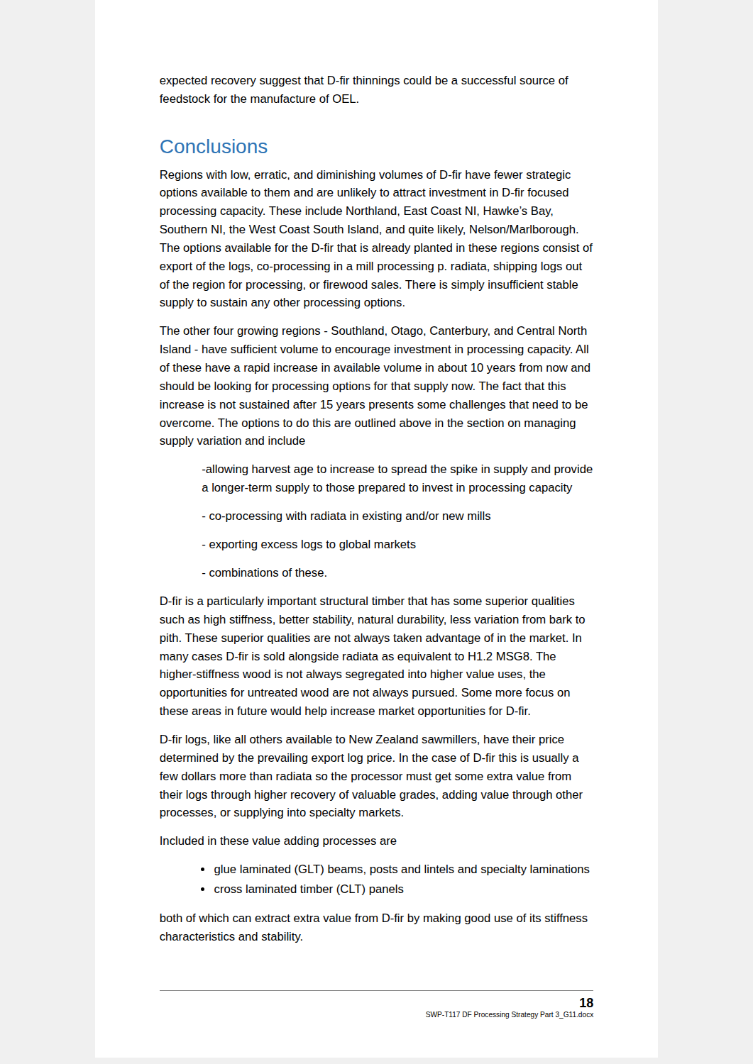expected recovery suggest that D-fir thinnings could be a successful source of feedstock for the manufacture of OEL.
Conclusions
Regions with low, erratic, and diminishing volumes of D-fir have fewer strategic options available to them and are unlikely to attract investment in D-fir focused processing capacity. These include Northland, East Coast NI, Hawke’s Bay, Southern NI, the West Coast South Island, and quite likely, Nelson/Marlborough. The options available for the D-fir that is already planted in these regions consist of export of the logs, co-processing in a mill processing p. radiata, shipping logs out of the region for processing, or firewood sales. There is simply insufficient stable supply to sustain any other processing options.
The other four growing regions - Southland, Otago, Canterbury, and Central North Island - have sufficient volume to encourage investment in processing capacity. All of these have a rapid increase in available volume in about 10 years from now and should be looking for processing options for that supply now. The fact that this increase is not sustained after 15 years presents some challenges that need to be overcome. The options to do this are outlined above in the section on managing supply variation and include
-allowing harvest age to increase to spread the spike in supply and provide a longer-term supply to those prepared to invest in processing capacity
- co-processing with radiata in existing and/or new mills
- exporting excess logs to global markets
- combinations of these.
D-fir is a particularly important structural timber that has some superior qualities such as high stiffness, better stability, natural durability, less variation from bark to pith. These superior qualities are not always taken advantage of in the market. In many cases D-fir is sold alongside radiata as equivalent to H1.2 MSG8. The higher-stiffness wood is not always segregated into higher value uses, the opportunities for untreated wood are not always pursued. Some more focus on these areas in future would help increase market opportunities for D-fir.
D-fir logs, like all others available to New Zealand sawmillers, have their price determined by the prevailing export log price. In the case of D-fir this is usually a few dollars more than radiata so the processor must get some extra value from their logs through higher recovery of valuable grades, adding value through other processes, or supplying into specialty markets.
Included in these value adding processes are
glue laminated (GLT) beams, posts and lintels and specialty laminations
cross laminated timber (CLT) panels
both of which can extract extra value from D-fir by making good use of its stiffness characteristics and stability.
18 SWP-T117 DF Processing Strategy Part 3_G11.docx